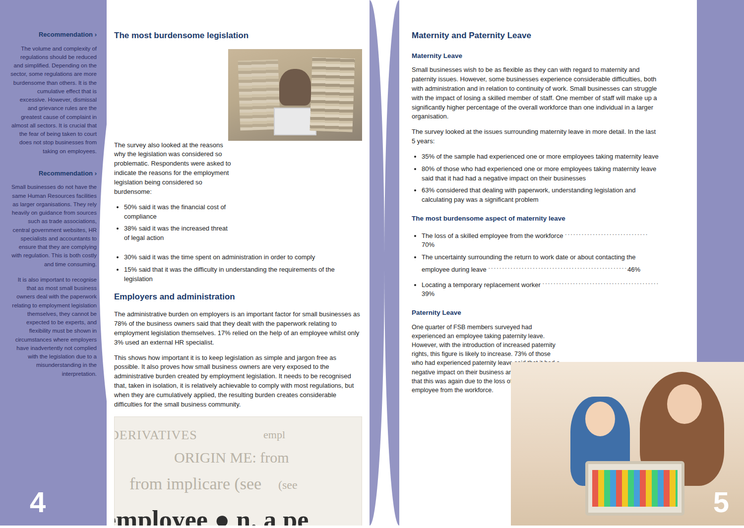Recommendation ›
The volume and complexity of regulations should be reduced and simplified. Depending on the sector, some regulations are more burdensome than others. It is the cumulative effect that is excessive. However, dismissal and grievance rules are the greatest cause of complaint in almost all sectors. It is crucial that the fear of being taken to court does not stop businesses from taking on employees.
Recommendation ›
Small businesses do not have the same Human Resources facilities as larger organisations. They rely heavily on guidance from sources such as trade associations, central government websites, HR specialists and accountants to ensure that they are complying with regulation. This is both costly and time consuming.
It is also important to recognise that as most small business owners deal with the paperwork relating to employment legislation themselves, they cannot be expected to be experts, and flexibility must be shown in circumstances where employers have inadvertently not complied with the legislation due to a misunderstanding in the interpretation.
The most burdensome legislation
The survey also looked at the reasons why the legislation was considered so problematic. Respondents were asked to indicate the reasons for the employment legislation being considered so burdensome:
50% said it was the financial cost of compliance
38% said it was the increased threat of legal action
30% said it was the time spent on administration in order to comply
15% said that it was the difficulty in understanding the requirements of the legislation
Employers and administration
The administrative burden on employers is an important factor for small businesses as 78% of the business owners said that they dealt with the paperwork relating to employment legislation themselves. 17% relied on the help of an employee whilst only 3% used an external HR specialist.
This shows how important it is to keep legislation as simple and jargon free as possible. It also proves how small business owners are very exposed to the administrative burden created by employment legislation. It needs to be recognised that, taken in isolation, it is relatively achievable to comply with most regulations, but when they are cumulatively applied, the resulting burden creates considerable difficulties for the small business community.
DERIVATIVES ORIGIN ME: from from implicare (see employee ● n. a pe employer ● n. a per employment ● n. 1 empl (see ng. 2 a perso
Maternity and Paternity Leave
Maternity Leave
Small businesses wish to be as flexible as they can with regard to maternity and paternity issues. However, some businesses experience considerable difficulties, both with administration and in relation to continuity of work. Small businesses can struggle with the impact of losing a skilled member of staff. One member of staff will make up a significantly higher percentage of the overall workforce than one individual in a larger organisation.
The survey looked at the issues surrounding maternity leave in more detail. In the last 5 years:
35% of the sample had experienced one or more employees taking maternity leave
80% of those who had experienced one or more employees taking maternity leave said that it had had a negative impact on their businesses
63% considered that dealing with paperwork, understanding legislation and calculating pay was a significant problem
The most burdensome aspect of maternity leave
The loss of a skilled employee from the workforce .............................. 70%
The uncertainty surrounding the return to work date or about contacting the employee during leave .................................................. 46%
Locating a temporary replacement worker .......................................... 39%
Paternity Leave
One quarter of FSB members surveyed had experienced an employee taking paternity leave. However, with the introduction of increased paternity rights, this figure is likely to increase. 73% of those who had experienced paternity leave said that it had a negative impact on their business and over 80% said that this was again due to the loss of a skilled employee from the workforce.
4
5